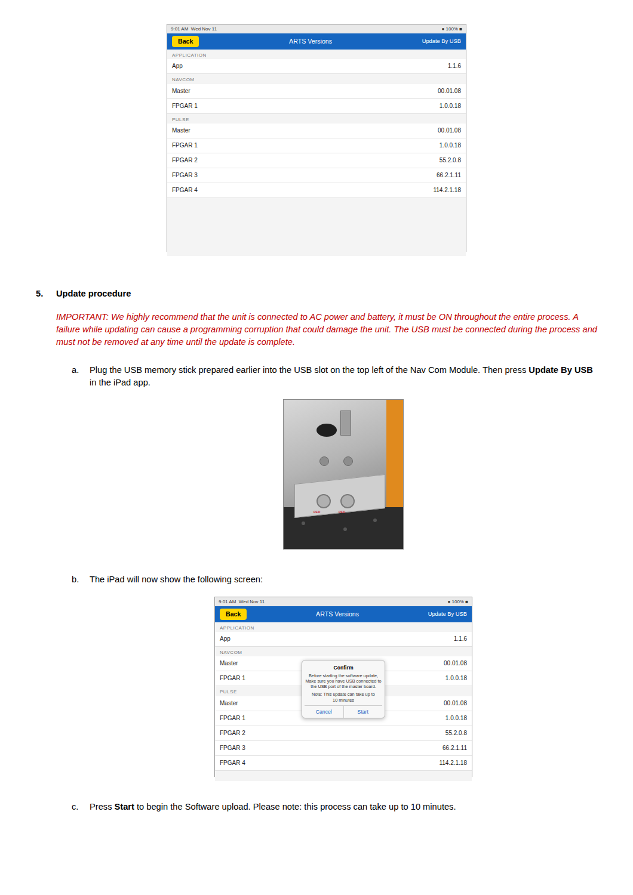9:01 AM Wed Nov 11 ● 100% ■
Back ARTS Versions Update By USB
APPLICATION
App 1.1.6
NAVCOM
Master 00.01.08
FPGAR 11.0.0.18
PULSE
Master 00.01.08
FPGAR 11.0.0.18
FPGAR 255.2.0.8
FPGAR 366.2.1.11
FPGAR 4114.2.1.18
5.
Update procedure
IMPORTANT: We highly recommend that the unit is connected to AC power and battery, it must be ON throughout the entire process. A failure while updating can cause a programming corruption that could damage the unit. The USB must be connected during the process and must not be removed at any time until the update is complete.
a. Plug the USB memory stick prepared earlier into the USB slot on the top left of the Nav Com Module. Then press Update By USB in the iPad app.
RED
RED
b. The iPad will now show the following screen:
9:01 AM Wed Nov 11 ● 100% ■
Back ARTS Versions Update By USB
APPLICATION
App 1.1.6
NAVCOM
Master 00.01.08
FPGAR 11.0.0.18
PULSE
Master 00.01.08
FPGAR 11.0.0.18
FPGAR 255.2.0.8
FPGAR 366.2.1.11
FPGAR 4114.2.1.18
Confirm
Before starting the software update,
Make sure you have USB connected to
the USB port of the master board.
Note: This update can take up to
10 minutes
Cancel Start
c. Press Start to begin the Software upload. Please note: this process can take up to 10 minutes.